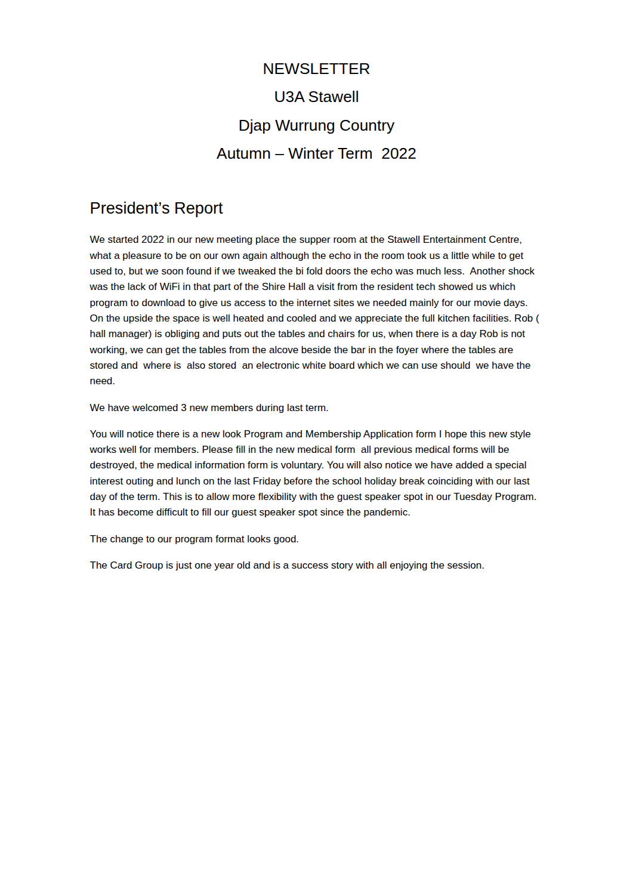NEWSLETTER
U3A Stawell
Djap Wurrung Country
Autumn – Winter Term 2022
President’s Report
We started 2022 in our new meeting place the supper room at the Stawell Entertainment Centre, what a pleasure to be on our own again although the echo in the room took us a little while to get used to, but we soon found if we tweaked the bi fold doors the echo was much less. Another shock was the lack of WiFi in that part of the Shire Hall a visit from the resident tech showed us which program to download to give us access to the internet sites we needed mainly for our movie days. On the upside the space is well heated and cooled and we appreciate the full kitchen facilities. Rob ( hall manager) is obliging and puts out the tables and chairs for us, when there is a day Rob is not working, we can get the tables from the alcove beside the bar in the foyer where the tables are stored and where is also stored an electronic white board which we can use should we have the need.
We have welcomed 3 new members during last term.
You will notice there is a new look Program and Membership Application form I hope this new style works well for members. Please fill in the new medical form all previous medical forms will be destroyed, the medical information form is voluntary. You will also notice we have added a special interest outing and lunch on the last Friday before the school holiday break coinciding with our last day of the term. This is to allow more flexibility with the guest speaker spot in our Tuesday Program. It has become difficult to fill our guest speaker spot since the pandemic.
The change to our program format looks good.
The Card Group is just one year old and is a success story with all enjoying the session.